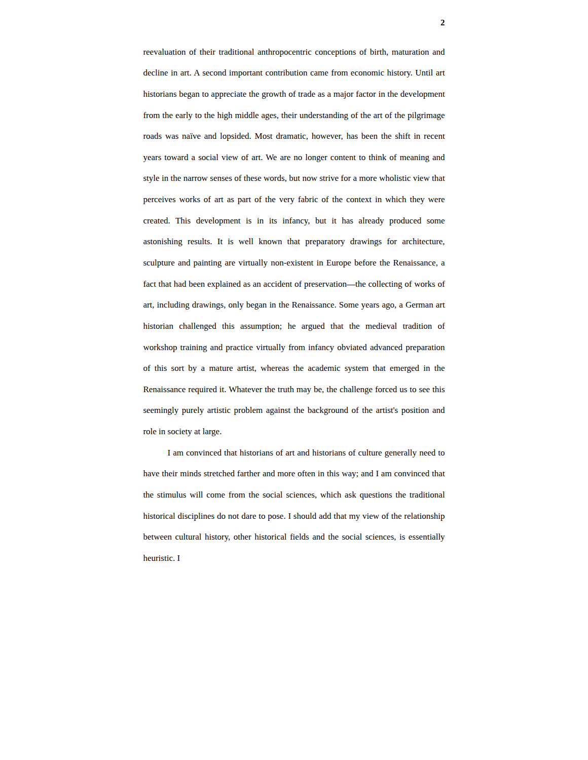2
reevaluation of their traditional anthropocentric conceptions of birth, maturation and decline in art. A second important contribution came from economic history. Until art historians began to appreciate the growth of trade as a major factor in the development from the early to the high middle ages, their understanding of the art of the pilgrimage roads was naïve and lopsided. Most dramatic, however, has been the shift in recent years toward a social view of art. We are no longer content to think of meaning and style in the narrow senses of these words, but now strive for a more wholistic view that perceives works of art as part of the very fabric of the context in which they were created. This development is in its infancy, but it has already produced some astonishing results. It is well known that preparatory drawings for architecture, sculpture and painting are virtually non-existent in Europe before the Renaissance, a fact that had been explained as an accident of preservation—the collecting of works of art, including drawings, only began in the Renaissance. Some years ago, a German art historian challenged this assumption; he argued that the medieval tradition of workshop training and practice virtually from infancy obviated advanced preparation of this sort by a mature artist, whereas the academic system that emerged in the Renaissance required it. Whatever the truth may be, the challenge forced us to see this seemingly purely artistic problem against the background of the artist's position and role in society at large.
I am convinced that historians of art and historians of culture generally need to have their minds stretched farther and more often in this way; and I am convinced that the stimulus will come from the social sciences, which ask questions the traditional historical disciplines do not dare to pose. I should add that my view of the relationship between cultural history, other historical fields and the social sciences, is essentially heuristic. I